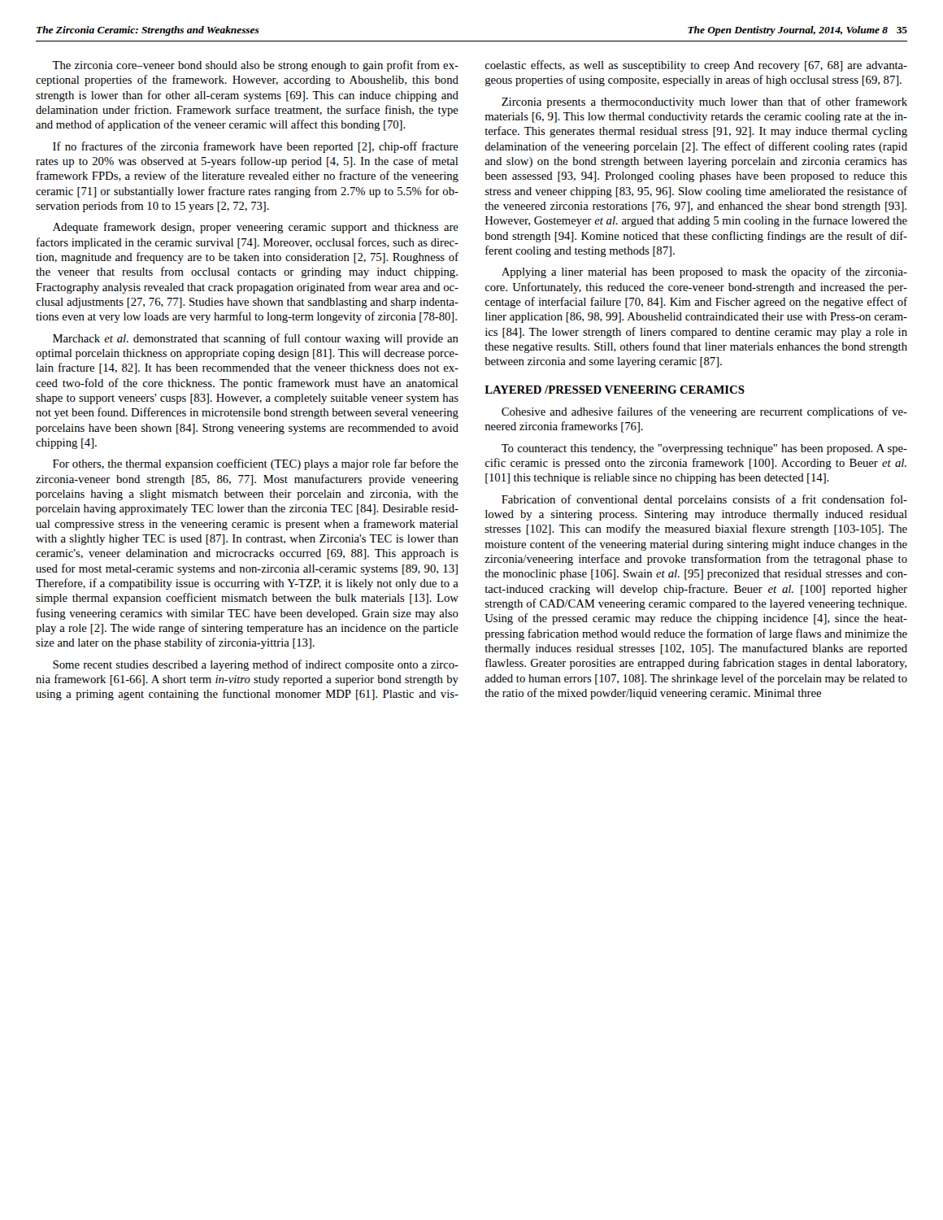The Zirconia Ceramic: Strengths and Weaknesses The Open Dentistry Journal, 2014, Volume 835
The zirconia core–veneer bond should also be strong enough to gain profit from exceptional properties of the framework. However, according to Aboushelib, this bond strength is lower than for other all-ceram systems [69]. This can induce chipping and delamination under friction. Framework surface treatment, the surface finish, the type and method of application of the veneer ceramic will affect this bonding [70].
If no fractures of the zirconia framework have been reported [2], chip-off fracture rates up to 20% was observed at 5-years follow-up period [4, 5]. In the case of metal framework FPDs, a review of the literature revealed either no fracture of the veneering ceramic [71] or substantially lower fracture rates ranging from 2.7% up to 5.5% for observation periods from 10 to 15 years [2, 72, 73].
Adequate framework design, proper veneering ceramic support and thickness are factors implicated in the ceramic survival [74]. Moreover, occlusal forces, such as direction, magnitude and frequency are to be taken into consideration [2, 75]. Roughness of the veneer that results from occlusal contacts or grinding may induct chipping. Fractography analysis revealed that crack propagation originated from wear area and occlusal adjustments [27, 76, 77]. Studies have shown that sandblasting and sharp indentations even at very low loads are very harmful to long-term longevity of zirconia [78-80].
Marchack et al. demonstrated that scanning of full contour waxing will provide an optimal porcelain thickness on appropriate coping design [81]. This will decrease porcelain fracture [14, 82]. It has been recommended that the veneer thickness does not exceed two-fold of the core thickness. The pontic framework must have an anatomical shape to support veneers' cusps [83]. However, a completely suitable veneer system has not yet been found. Differences in microtensile bond strength between several veneering porcelains have been shown [84]. Strong veneering systems are recommended to avoid chipping [4].
For others, the thermal expansion coefficient (TEC) plays a major role far before the zirconia-veneer bond strength [85, 86, 77]. Most manufacturers provide veneering porcelains having a slight mismatch between their porcelain and zirconia, with the porcelain having approximately TEC lower than the zirconia TEC [84]. Desirable residual compressive stress in the veneering ceramic is present when a framework material with a slightly higher TEC is used [87]. In contrast, when Zirconia's TEC is lower than ceramic's, veneer delamination and microcracks occurred [69, 88]. This approach is used for most metal-ceramic systems and non-zirconia all-ceramic systems [89, 90, 13] Therefore, if a compatibility issue is occurring with Y-TZP, it is likely not only due to a simple thermal expansion coefficient mismatch between the bulk materials [13]. Low fusing veneering ceramics with similar TEC have been developed. Grain size may also play a role [2]. The wide range of sintering temperature has an incidence on the particle size and later on the phase stability of zirconia-yittria [13].
Some recent studies described a layering method of indirect composite onto a zirconia framework [61-66]. A short term in-vitro study reported a superior bond strength by using a priming agent containing the functional monomer MDP [61]. Plastic and viscoelastic effects, as well as susceptibility to creep And recovery [67, 68] are advantageous properties of using composite, especially in areas of high occlusal stress [69, 87].
Zirconia presents a thermoconductivity much lower than that of other framework materials [6, 9]. This low thermal conductivity retards the ceramic cooling rate at the interface. This generates thermal residual stress [91, 92]. It may induce thermal cycling delamination of the veneering porcelain [2]. The effect of different cooling rates (rapid and slow) on the bond strength between layering porcelain and zirconia ceramics has been assessed [93, 94]. Prolonged cooling phases have been proposed to reduce this stress and veneer chipping [83, 95, 96]. Slow cooling time ameliorated the resistance of the veneered zirconia restorations [76, 97], and enhanced the shear bond strength [93]. However, Gostemeyer et al. argued that adding 5 min cooling in the furnace lowered the bond strength [94]. Komine noticed that these conflicting findings are the result of different cooling and testing methods [87].
Applying a liner material has been proposed to mask the opacity of the zirconia-core. Unfortunately, this reduced the core-veneer bond-strength and increased the percentage of interfacial failure [70, 84]. Kim and Fischer agreed on the negative effect of liner application [86, 98, 99]. Aboushelid contraindicated their use with Press-on ceramics [84]. The lower strength of liners compared to dentine ceramic may play a role in these negative results. Still, others found that liner materials enhances the bond strength between zirconia and some layering ceramic [87].
Layered /Pressed Veneering Ceramics
Cohesive and adhesive failures of the veneering are recurrent complications of veneered zirconia frameworks [76].
To counteract this tendency, the "overpressing technique" has been proposed. A specific ceramic is pressed onto the zirconia framework [100]. According to Beuer et al. [101] this technique is reliable since no chipping has been detected [14].
Fabrication of conventional dental porcelains consists of a frit condensation followed by a sintering process. Sintering may introduce thermally induced residual stresses [102]. This can modify the measured biaxial flexure strength [103-105]. The moisture content of the veneering material during sintering might induce changes in the zirconia/veneering interface and provoke transformation from the tetragonal phase to the monoclinic phase [106]. Swain et al. [95] preconized that residual stresses and contact-induced cracking will develop chip-fracture. Beuer et al. [100] reported higher strength of CAD/CAM veneering ceramic compared to the layered veneering technique. Using of the pressed ceramic may reduce the chipping incidence [4], since the heatpressing fabrication method would reduce the formation of large flaws and minimize the thermally induces residual stresses [102, 105]. The manufactured blanks are reported flawless. Greater porosities are entrapped during fabrication stages in dental laboratory, added to human errors [107, 108]. The shrinkage level of the porcelain may be related to the ratio of the mixed powder/liquid veneering ceramic. Minimal three